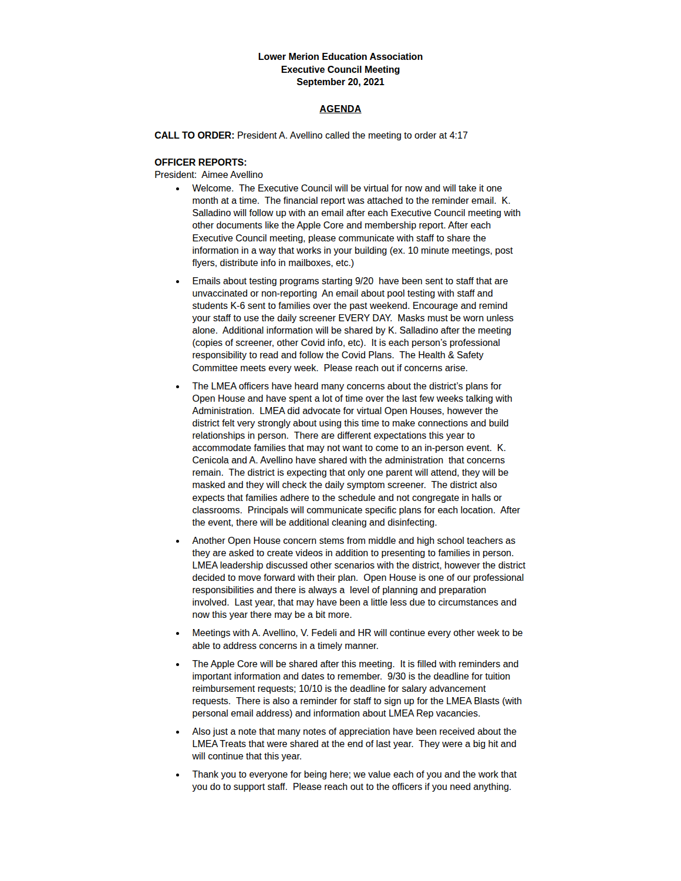Lower Merion Education Association
Executive Council Meeting
September 20, 2021
AGENDA
CALL TO ORDER: President A. Avellino called the meeting to order at 4:17
OFFICER REPORTS:
President: Aimee Avellino
Welcome. The Executive Council will be virtual for now and will take it one month at a time. The financial report was attached to the reminder email. K. Salladino will follow up with an email after each Executive Council meeting with other documents like the Apple Core and membership report. After each Executive Council meeting, please communicate with staff to share the information in a way that works in your building (ex. 10 minute meetings, post flyers, distribute info in mailboxes, etc.)
Emails about testing programs starting 9/20 have been sent to staff that are unvaccinated or non-reporting An email about pool testing with staff and students K-6 sent to families over the past weekend. Encourage and remind your staff to use the daily screener EVERY DAY. Masks must be worn unless alone. Additional information will be shared by K. Salladino after the meeting (copies of screener, other Covid info, etc). It is each person’s professional responsibility to read and follow the Covid Plans. The Health & Safety Committee meets every week. Please reach out if concerns arise.
The LMEA officers have heard many concerns about the district’s plans for Open House and have spent a lot of time over the last few weeks talking with Administration. LMEA did advocate for virtual Open Houses, however the district felt very strongly about using this time to make connections and build relationships in person. There are different expectations this year to accommodate families that may not want to come to an in-person event. K. Cenicola and A. Avellino have shared with the administration that concerns remain. The district is expecting that only one parent will attend, they will be masked and they will check the daily symptom screener. The district also expects that families adhere to the schedule and not congregate in halls or classrooms. Principals will communicate specific plans for each location. After the event, there will be additional cleaning and disinfecting.
Another Open House concern stems from middle and high school teachers as they are asked to create videos in addition to presenting to families in person. LMEA leadership discussed other scenarios with the district, however the district decided to move forward with their plan. Open House is one of our professional responsibilities and there is always a level of planning and preparation involved. Last year, that may have been a little less due to circumstances and now this year there may be a bit more.
Meetings with A. Avellino, V. Fedeli and HR will continue every other week to be able to address concerns in a timely manner.
The Apple Core will be shared after this meeting. It is filled with reminders and important information and dates to remember. 9/30 is the deadline for tuition reimbursement requests; 10/10 is the deadline for salary advancement requests. There is also a reminder for staff to sign up for the LMEA Blasts (with personal email address) and information about LMEA Rep vacancies.
Also just a note that many notes of appreciation have been received about the LMEA Treats that were shared at the end of last year. They were a big hit and will continue that this year.
Thank you to everyone for being here; we value each of you and the work that you do to support staff. Please reach out to the officers if you need anything.